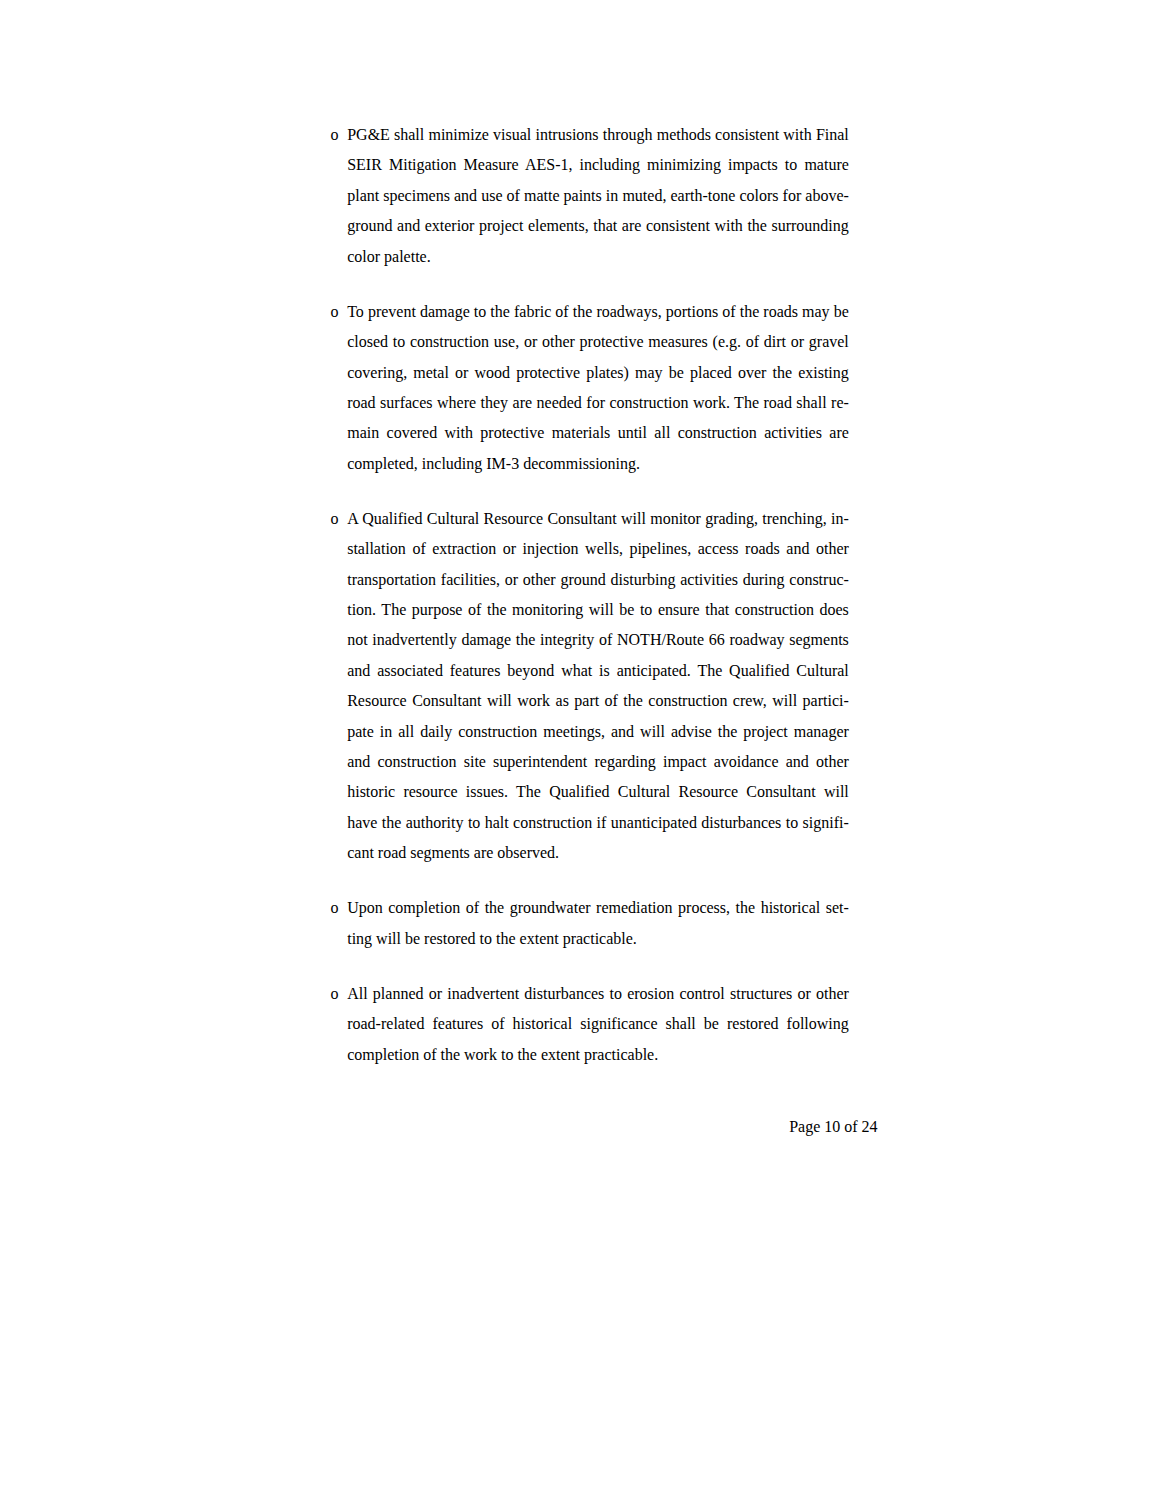PG&E shall minimize visual intrusions through methods consistent with Final SEIR Mitigation Measure AES-1, including minimizing impacts to mature plant specimens and use of matte paints in muted, earth-tone colors for aboveground and exterior project elements, that are consistent with the surrounding color palette.
To prevent damage to the fabric of the roadways, portions of the roads may be closed to construction use, or other protective measures (e.g. of dirt or gravel covering, metal or wood protective plates) may be placed over the existing road surfaces where they are needed for construction work. The road shall remain covered with protective materials until all construction activities are completed, including IM-3 decommissioning.
A Qualified Cultural Resource Consultant will monitor grading, trenching, installation of extraction or injection wells, pipelines, access roads and other transportation facilities, or other ground disturbing activities during construction. The purpose of the monitoring will be to ensure that construction does not inadvertently damage the integrity of NOTH/Route 66 roadway segments and associated features beyond what is anticipated. The Qualified Cultural Resource Consultant will work as part of the construction crew, will participate in all daily construction meetings, and will advise the project manager and construction site superintendent regarding impact avoidance and other historic resource issues. The Qualified Cultural Resource Consultant will have the authority to halt construction if unanticipated disturbances to significant road segments are observed.
Upon completion of the groundwater remediation process, the historical setting will be restored to the extent practicable.
All planned or inadvertent disturbances to erosion control structures or other road-related features of historical significance shall be restored following completion of the work to the extent practicable.
Page 10 of 24